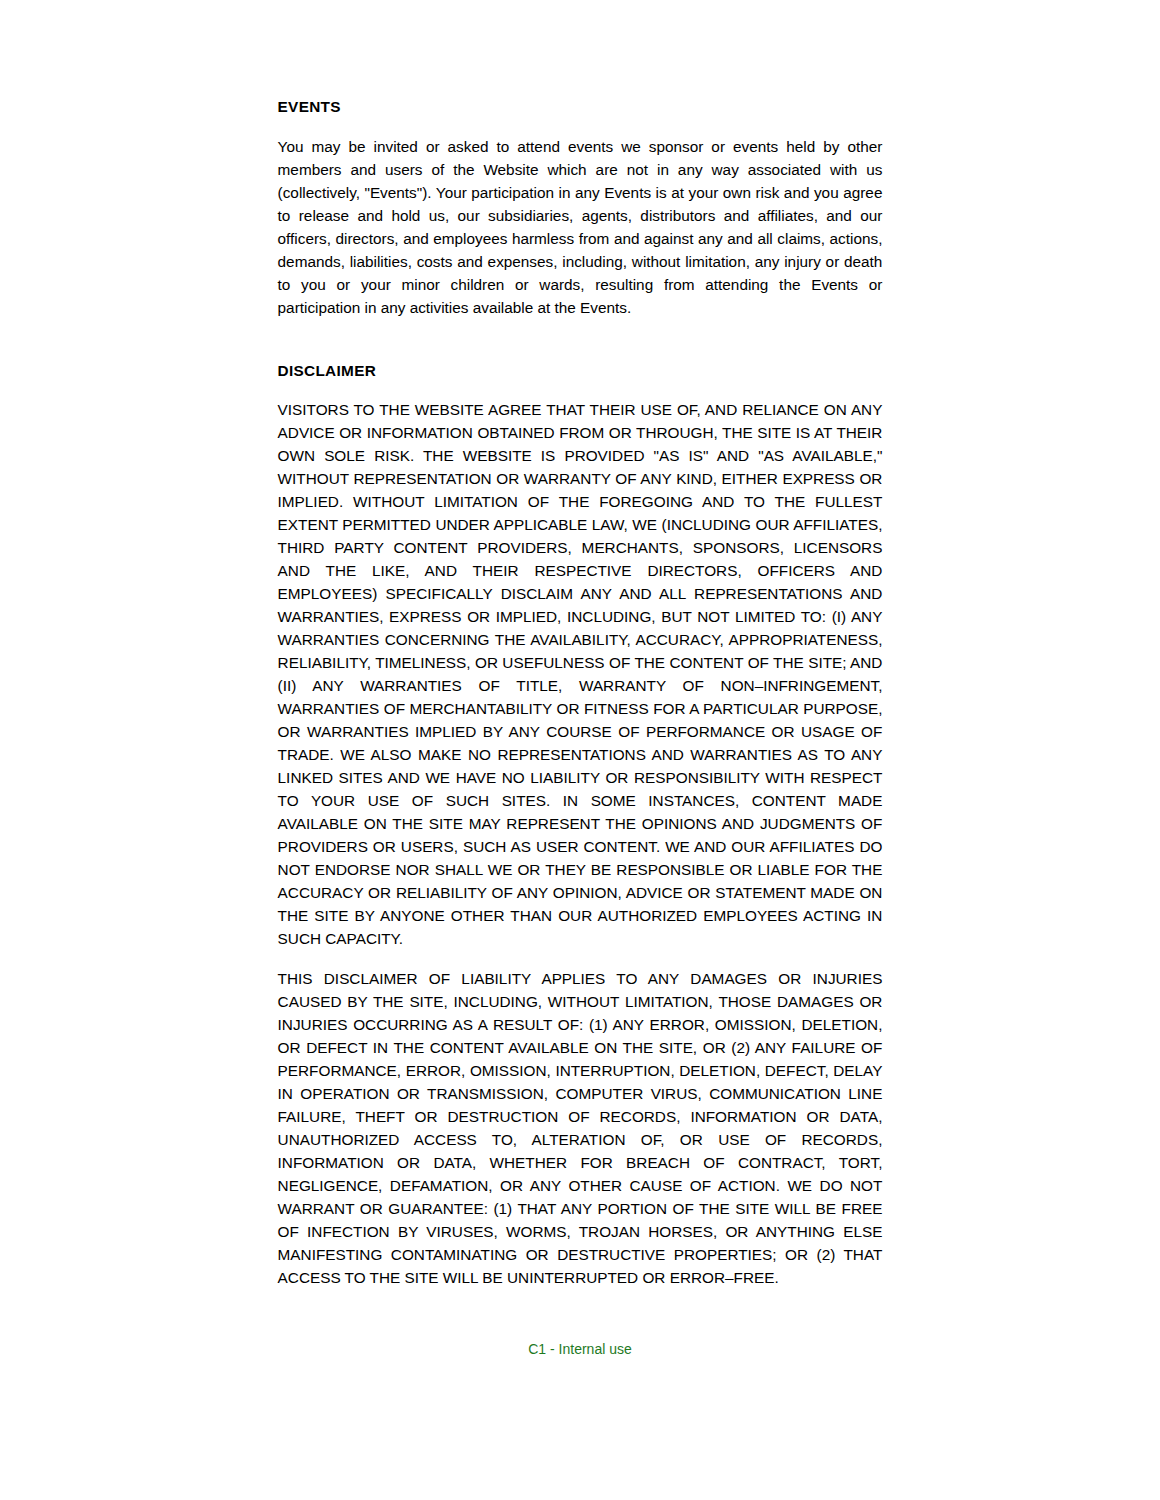EVENTS
You may be invited or asked to attend events we sponsor or events held by other members and users of the Website which are not in any way associated with us (collectively, "Events"). Your participation in any Events is at your own risk and you agree to release and hold us, our subsidiaries, agents, distributors and affiliates, and our officers, directors, and employees harmless from and against any and all claims, actions, demands, liabilities, costs and expenses, including, without limitation, any injury or death to you or your minor children or wards, resulting from attending the Events or participation in any activities available at the Events.
DISCLAIMER
Visitors to the Website agree that their use of, and reliance on any advice or information obtained from or through, the Site is at their own sole risk. The Website is provided "as is" and "as available," without representation or warranty of any kind, either express or implied. Without limitation of the foregoing and to the fullest extent permitted under applicable law, we (including our affiliates, third party content providers, merchants, sponsors, licensors and the like, and their respective directors, officers and employees) specifically disclaim any and all representations and warranties, express or implied, including, but not limited to: (i) any warranties concerning the availability, accuracy, appropriateness, reliability, timeliness, or usefulness of the content of the Site; and (ii) any warranties of title, warranty of non–infringement, warranties of merchantability or fitness for a particular purpose, or warranties implied by any course of performance or usage of trade. We also make no representations and warranties as to any linked sites and we have no liability or responsibility with respect to your use of such sites. In some instances, content made available on the Site may represent the opinions and judgments of providers or users, such as User Content. We and our affiliates do not endorse nor shall we or they be responsible or liable for the accuracy or reliability of any opinion, advice or statement made on the Site by anyone other than our authorized employees acting in such capacity.
This disclaimer of liability applies to any damages or injuries caused by the Site, including, without limitation, those damages or injuries occurring as a result of: (1) any error, omission, deletion, or defect in the content available on the Site, or (2) any failure of performance, error, omission, interruption, deletion, defect, delay in operation or transmission, computer virus, communication line failure, theft or destruction of records, information or data, unauthorized access to, alteration of, or use of records, information or data, whether for breach of contract, tort, negligence, defamation, or any other cause of action. We do not warrant or guarantee: (1) that any portion of the Site will be free of infection by viruses, worms, trojan horses, or anything else manifesting contaminating or destructive properties; or (2) that access to the Site will be uninterrupted or error–free.
C1 - Internal use